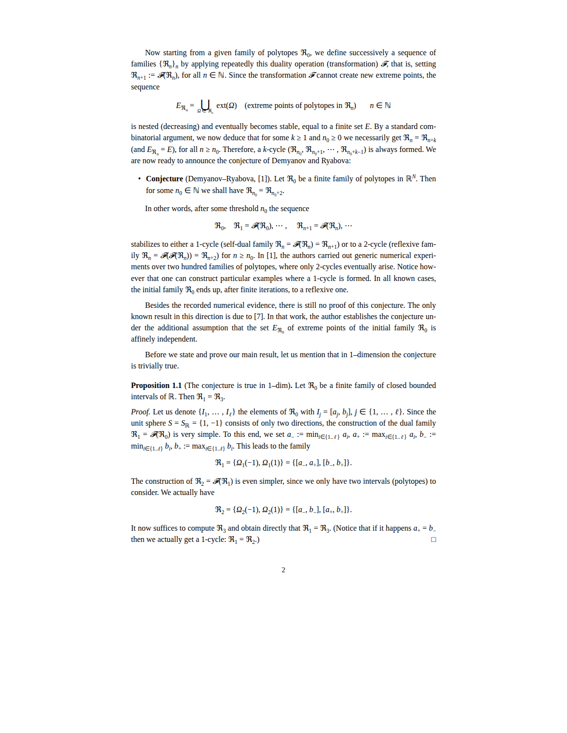Now starting from a given family of polytopes ℜ0, we define successively a sequence of families {ℜn}n by applying repeatedly this duality operation (transformation) 𝓕, that is, setting ℜn+1 := 𝓕(ℜn), for all n ∈ ℕ. Since the transformation 𝓕 cannot create new extreme points, the sequence
Eℜn = ⋃ Ω ∈ ℜn ext(Ω) (extreme points of polytopes in ℜn) n ∈ ℕ
is nested (decreasing) and eventually becomes stable, equal to a finite set E. By a standard combinatorial argument, we now deduce that for some k ≥ 1 and n0 ≥ 0 we necessarily get ℜn = ℜn+k (and Eℜn = E), for all n ≥ n0. Therefore, a k-cycle (ℜn0, ℜn0+1, ⋯ , ℜn0+k−1) is always formed. We are now ready to announce the conjecture of Demyanov and Ryabova:
Conjecture (Demyanov–Ryabova, [1]). Let ℜ0 be a finite family of polytopes in ℝN. Then for some n0 ∈ ℕ we shall have ℜn0 = ℜn0+2.
In other words, after some threshold n0 the sequence
ℜ0, ℜ1 = 𝓕(ℜ0), ⋯ , ℜn+1 = 𝓕(ℜn), ⋯
stabilizes to either a 1-cycle (self-dual family ℜn = 𝓕(ℜn) = ℜn+1) or to a 2-cycle (reflexive family ℜn = 𝓕(𝓕(ℜn)) = ℜn+2) for n ≥ n0. In [1], the authors carried out generic numerical experiments over two hundred families of polytopes, where only 2-cycles eventually arise. Notice however that one can construct particular examples where a 1-cycle is formed. In all known cases, the initial family ℜ0 ends up, after finite iterations, to a reflexive one.
Besides the recorded numerical evidence, there is still no proof of this conjecture. The only known result in this direction is due to [7]. In that work, the author establishes the conjecture under the additional assumption that the set Eℜ0 of extreme points of the initial family ℜ0 is affinely independent.
Before we state and prove our main result, let us mention that in 1–dimension the conjecture is trivially true.
Proposition 1.1 (The conjecture is true in 1–dim). Let ℜ0 be a finite family of closed bounded intervals of ℝ. Then ℜ1 = ℜ3.
Proof. Let us denote {I1, … , Iℓ} the elements of ℜ0 with Ij = [aj, bj], j ∈ {1, … , ℓ}. Since the unit sphere S = Sℝ = {1, −1} consists of only two directions, the construction of the dual family ℜ1 = 𝓕(ℜ0) is very simple. To this end, we set a− := mini∈{1..ℓ} ai, a+ := maxi∈{1..ℓ} ai, b− := mini∈{1..ℓ} bi, b+ := maxi∈{1..ℓ} bi. This leads to the family
ℜ1 = {Ω1(−1), Ω1(1)} = {[a−, a+], [b−, b+]}.
The construction of ℜ2 = 𝓕(ℜ1) is even simpler, since we only have two intervals (polytopes) to consider. We actually have
ℜ2 = {Ω2(−1), Ω2(1)} = {[a−, b−], [a+, b+]}.
It now suffices to compute ℜ3 and obtain directly that ℜ1 = ℜ3. (Notice that if it happens a+ = b− then we actually get a 1-cycle: ℜ1 = ℜ2.)□
2